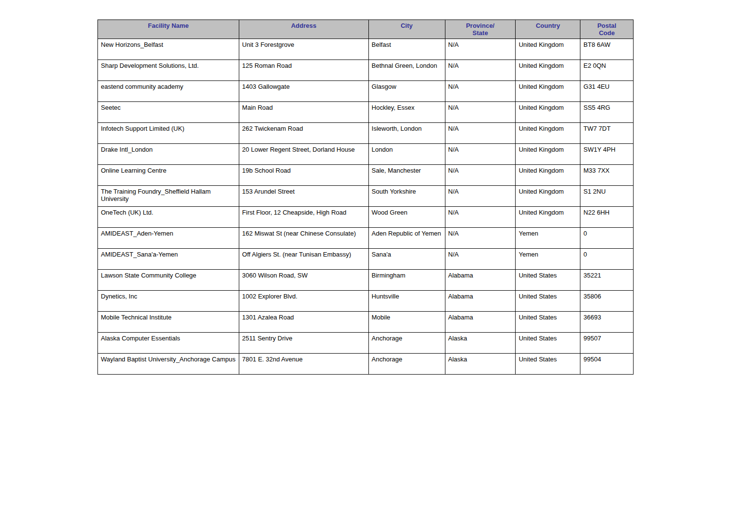| Facility Name | Address | City | Province/ State | Country | Postal Code |
| --- | --- | --- | --- | --- | --- |
| New Horizons_Belfast | Unit 3 Forestgrove | Belfast | N/A | United Kingdom | BT8 6AW |
| Sharp Development Solutions, Ltd. | 125 Roman Road | Bethnal Green, London | N/A | United Kingdom | E2 0QN |
| eastend community academy | 1403 Gallowgate | Glasgow | N/A | United Kingdom | G31 4EU |
| Seetec | Main Road | Hockley, Essex | N/A | United Kingdom | SS5 4RG |
| Infotech Support Limited (UK) | 262 Twickenam Road | Isleworth, London | N/A | United Kingdom | TW7 7DT |
| Drake Intl_London | 20 Lower Regent Street, Dorland House | London | N/A | United Kingdom | SW1Y 4PH |
| Online Learning Centre | 19b School Road | Sale, Manchester | N/A | United Kingdom | M33 7XX |
| The Training Foundry_Sheffield Hallam University | 153 Arundel Street | South Yorkshire | N/A | United Kingdom | S1 2NU |
| OneTech (UK) Ltd. | First Floor, 12 Cheapside, High Road | Wood Green | N/A | United Kingdom | N22 6HH |
| AMIDEAST_Aden-Yemen | 162 Miswat St (near Chinese Consulate) | Aden Republic of Yemen | N/A | Yemen | 0 |
| AMIDEAST_Sana'a-Yemen | Off Algiers St. (near Tunisan Embassy) | Sana'a | N/A | Yemen | 0 |
| Lawson State Community College | 3060 Wilson Road, SW | Birmingham | Alabama | United States | 35221 |
| Dynetics, Inc | 1002 Explorer Blvd. | Huntsville | Alabama | United States | 35806 |
| Mobile Technical Institute | 1301 Azalea Road | Mobile | Alabama | United States | 36693 |
| Alaska Computer Essentials | 2511 Sentry Drive | Anchorage | Alaska | United States | 99507 |
| Wayland Baptist University_Anchorage Campus | 7801 E. 32nd Avenue | Anchorage | Alaska | United States | 99504 |